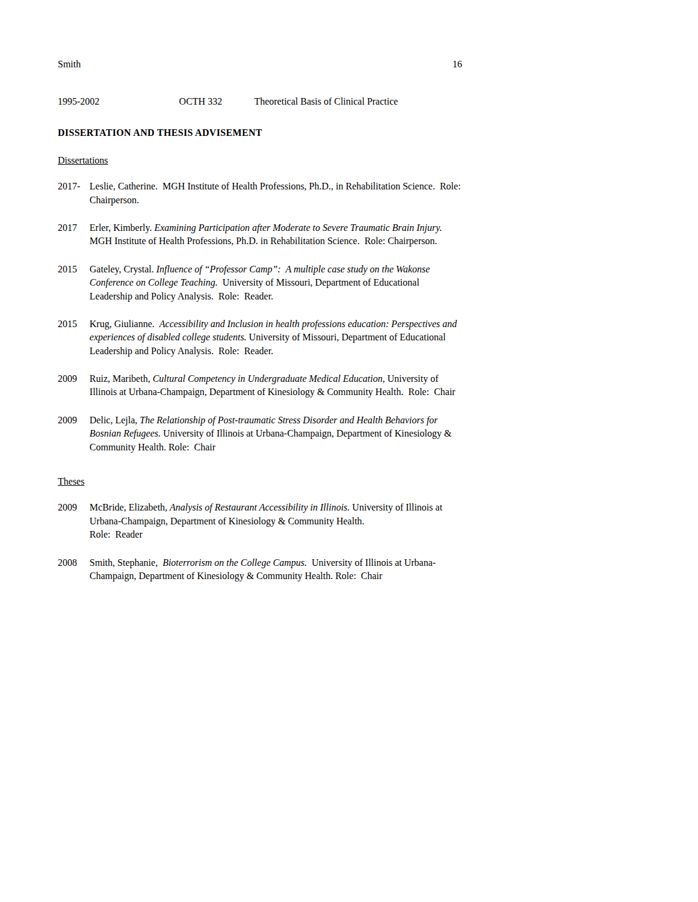Smith 16
1995-2002 OCTH 332 Theoretical Basis of Clinical Practice
DISSERTATION AND THESIS ADVISEMENT
Dissertations
2017-
Leslie, Catherine. MGH Institute of Health Professions, Ph.D., in Rehabilitation Science. Role: Chairperson.
2017
Erler, Kimberly. Examining Participation after Moderate to Severe Traumatic Brain Injury. MGH Institute of Health Professions, Ph.D. in Rehabilitation Science. Role: Chairperson.
2015
Gateley, Crystal. Influence of “Professor Camp”: A multiple case study on the Wakonse Conference on College Teaching. University of Missouri, Department of Educational Leadership and Policy Analysis. Role: Reader.
2015
Krug, Giulianne. Accessibility and Inclusion in health professions education: Perspectives and experiences of disabled college students. University of Missouri, Department of Educational Leadership and Policy Analysis. Role: Reader.
2009
Ruiz, Maribeth, Cultural Competency in Undergraduate Medical Education, University of Illinois at Urbana-Champaign, Department of Kinesiology & Community Health. Role: Chair
2009
Delic, Lejla, The Relationship of Post-traumatic Stress Disorder and Health Behaviors for Bosnian Refugees. University of Illinois at Urbana-Champaign, Department of Kinesiology & Community Health. Role: Chair
Theses
2009
McBride, Elizabeth, Analysis of Restaurant Accessibility in Illinois. University of Illinois at Urbana-Champaign, Department of Kinesiology & Community Health.
Role: Reader
2008
Smith, Stephanie, Bioterrorism on the College Campus. University of Illinois at Urbana-Champaign, Department of Kinesiology & Community Health. Role: Chair